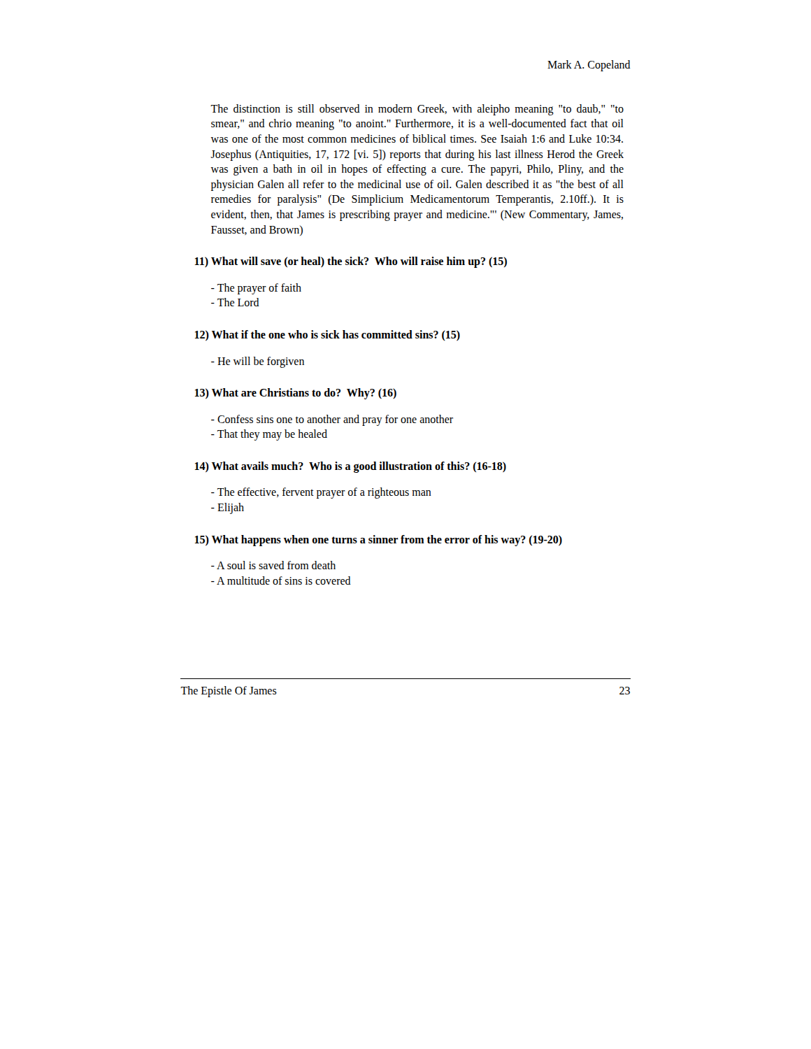Mark A. Copeland
The distinction is still observed in modern Greek, with aleipho meaning "to daub," "to smear," and chrio meaning "to anoint." Furthermore, it is a well-documented fact that oil was one of the most common medicines of biblical times. See Isaiah 1:6 and Luke 10:34. Josephus (Antiquities, 17, 172 [vi. 5]) reports that during his last illness Herod the Greek was given a bath in oil in hopes of effecting a cure. The papyri, Philo, Pliny, and the physician Galen all refer to the medicinal use of oil. Galen described it as "the best of all remedies for paralysis" (De Simplicium Medicamentorum Temperantis, 2.10ff.). It is evident, then, that James is prescribing prayer and medicine."' (New Commentary, James, Fausset, and Brown)
11) What will save (or heal) the sick? Who will raise him up? (15)
The prayer of faith
The Lord
12) What if the one who is sick has committed sins? (15)
He will be forgiven
13) What are Christians to do? Why? (16)
Confess sins one to another and pray for one another
That they may be healed
14) What avails much? Who is a good illustration of this? (16-18)
The effective, fervent prayer of a righteous man
Elijah
15) What happens when one turns a sinner from the error of his way? (19-20)
A soul is saved from death
A multitude of sins is covered
The Epistle Of James 23